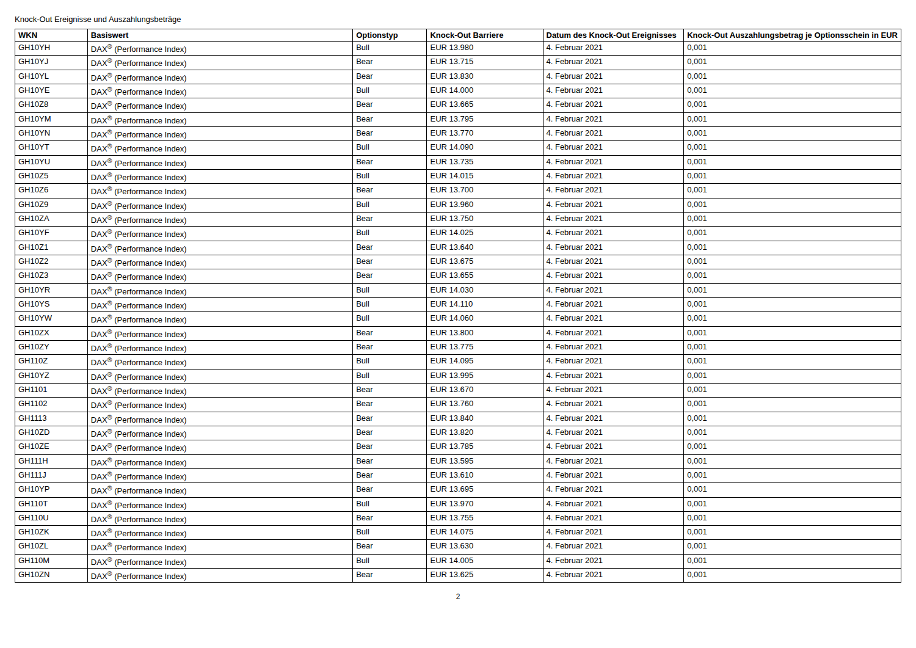Knock-Out Ereignisse und Auszahlungsbeträge
| WKN | Basiswert | Optionstyp | Knock-Out Barriere | Datum des Knock-Out Ereignisses | Knock-Out Auszahlungsbetrag je Optionsschein in EUR |
| --- | --- | --- | --- | --- | --- |
| GH10YH | DAX ® (Performance Index) | Bull | EUR 13.980 | 4. Februar 2021 | 0,001 |
| GH10YJ | DAX ® (Performance Index) | Bear | EUR 13.715 | 4. Februar 2021 | 0,001 |
| GH10YL | DAX ® (Performance Index) | Bear | EUR 13.830 | 4. Februar 2021 | 0,001 |
| GH10YE | DAX ® (Performance Index) | Bull | EUR 14.000 | 4. Februar 2021 | 0,001 |
| GH10Z8 | DAX ® (Performance Index) | Bear | EUR 13.665 | 4. Februar 2021 | 0,001 |
| GH10YM | DAX ® (Performance Index) | Bear | EUR 13.795 | 4. Februar 2021 | 0,001 |
| GH10YN | DAX ® (Performance Index) | Bear | EUR 13.770 | 4. Februar 2021 | 0,001 |
| GH10YT | DAX ® (Performance Index) | Bull | EUR 14.090 | 4. Februar 2021 | 0,001 |
| GH10YU | DAX ® (Performance Index) | Bear | EUR 13.735 | 4. Februar 2021 | 0,001 |
| GH10Z5 | DAX ® (Performance Index) | Bull | EUR 14.015 | 4. Februar 2021 | 0,001 |
| GH10Z6 | DAX ® (Performance Index) | Bear | EUR 13.700 | 4. Februar 2021 | 0,001 |
| GH10Z9 | DAX ® (Performance Index) | Bull | EUR 13.960 | 4. Februar 2021 | 0,001 |
| GH10ZA | DAX ® (Performance Index) | Bear | EUR 13.750 | 4. Februar 2021 | 0,001 |
| GH10YF | DAX ® (Performance Index) | Bull | EUR 14.025 | 4. Februar 2021 | 0,001 |
| GH10Z1 | DAX ® (Performance Index) | Bear | EUR 13.640 | 4. Februar 2021 | 0,001 |
| GH10Z2 | DAX ® (Performance Index) | Bear | EUR 13.675 | 4. Februar 2021 | 0,001 |
| GH10Z3 | DAX ® (Performance Index) | Bear | EUR 13.655 | 4. Februar 2021 | 0,001 |
| GH10YR | DAX ® (Performance Index) | Bull | EUR 14.030 | 4. Februar 2021 | 0,001 |
| GH10YS | DAX ® (Performance Index) | Bull | EUR 14.110 | 4. Februar 2021 | 0,001 |
| GH10YW | DAX ® (Performance Index) | Bull | EUR 14.060 | 4. Februar 2021 | 0,001 |
| GH10ZX | DAX ® (Performance Index) | Bear | EUR 13.800 | 4. Februar 2021 | 0,001 |
| GH10ZY | DAX ® (Performance Index) | Bear | EUR 13.775 | 4. Februar 2021 | 0,001 |
| GH110Z | DAX ® (Performance Index) | Bull | EUR 14.095 | 4. Februar 2021 | 0,001 |
| GH10YZ | DAX ® (Performance Index) | Bull | EUR 13.995 | 4. Februar 2021 | 0,001 |
| GH1101 | DAX ® (Performance Index) | Bear | EUR 13.670 | 4. Februar 2021 | 0,001 |
| GH1102 | DAX ® (Performance Index) | Bear | EUR 13.760 | 4. Februar 2021 | 0,001 |
| GH1113 | DAX ® (Performance Index) | Bear | EUR 13.840 | 4. Februar 2021 | 0,001 |
| GH10ZD | DAX ® (Performance Index) | Bear | EUR 13.820 | 4. Februar 2021 | 0,001 |
| GH10ZE | DAX ® (Performance Index) | Bear | EUR 13.785 | 4. Februar 2021 | 0,001 |
| GH111H | DAX ® (Performance Index) | Bear | EUR 13.595 | 4. Februar 2021 | 0,001 |
| GH111J | DAX ® (Performance Index) | Bear | EUR 13.610 | 4. Februar 2021 | 0,001 |
| GH10YP | DAX ® (Performance Index) | Bear | EUR 13.695 | 4. Februar 2021 | 0,001 |
| GH110T | DAX ® (Performance Index) | Bull | EUR 13.970 | 4. Februar 2021 | 0,001 |
| GH110U | DAX ® (Performance Index) | Bear | EUR 13.755 | 4. Februar 2021 | 0,001 |
| GH10ZK | DAX ® (Performance Index) | Bull | EUR 14.075 | 4. Februar 2021 | 0,001 |
| GH10ZL | DAX ® (Performance Index) | Bear | EUR 13.630 | 4. Februar 2021 | 0,001 |
| GH110M | DAX ® (Performance Index) | Bull | EUR 14.005 | 4. Februar 2021 | 0,001 |
| GH10ZN | DAX ® (Performance Index) | Bear | EUR 13.625 | 4. Februar 2021 | 0,001 |
2